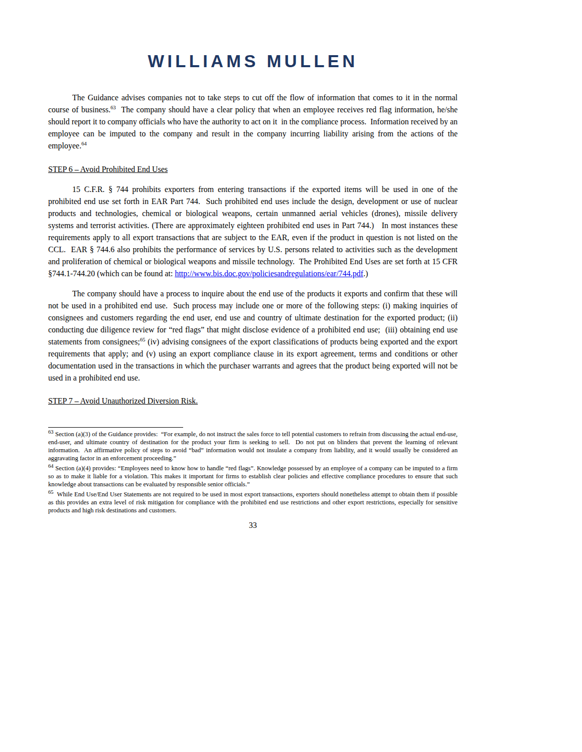WILLIAMS MULLEN
The Guidance advises companies not to take steps to cut off the flow of information that comes to it in the normal course of business.63 The company should have a clear policy that when an employee receives red flag information, he/she should report it to company officials who have the authority to act on it in the compliance process. Information received by an employee can be imputed to the company and result in the company incurring liability arising from the actions of the employee.64
STEP 6 – Avoid Prohibited End Uses
15 C.F.R. § 744 prohibits exporters from entering transactions if the exported items will be used in one of the prohibited end use set forth in EAR Part 744. Such prohibited end uses include the design, development or use of nuclear products and technologies, chemical or biological weapons, certain unmanned aerial vehicles (drones), missile delivery systems and terrorist activities. (There are approximately eighteen prohibited end uses in Part 744.) In most instances these requirements apply to all export transactions that are subject to the EAR, even if the product in question is not listed on the CCL. EAR § 744.6 also prohibits the performance of services by U.S. persons related to activities such as the development and proliferation of chemical or biological weapons and missile technology. The Prohibited End Uses are set forth at 15 CFR §744.1-744.20 (which can be found at: http://www.bis.doc.gov/policiesandregulations/ear/744.pdf.)
The company should have a process to inquire about the end use of the products it exports and confirm that these will not be used in a prohibited end use. Such process may include one or more of the following steps: (i) making inquiries of consignees and customers regarding the end user, end use and country of ultimate destination for the exported product; (ii) conducting due diligence review for “red flags” that might disclose evidence of a prohibited end use; (iii) obtaining end use statements from consignees;65 (iv) advising consignees of the export classifications of products being exported and the export requirements that apply; and (v) using an export compliance clause in its export agreement, terms and conditions or other documentation used in the transactions in which the purchaser warrants and agrees that the product being exported will not be used in a prohibited end use.
STEP 7 – Avoid Unauthorized Diversion Risk.
63 Section (a)(3) of the Guidance provides: “For example, do not instruct the sales force to tell potential customers to refrain from discussing the actual end-use, end-user, and ultimate country of destination for the product your firm is seeking to sell. Do not put on blinders that prevent the learning of relevant information. An affirmative policy of steps to avoid “bad” information would not insulate a company from liability, and it would usually be considered an aggravating factor in an enforcement proceeding.”
64 Section (a)(4) provides: “Employees need to know how to handle “red flags”. Knowledge possessed by an employee of a company can be imputed to a firm so as to make it liable for a violation. This makes it important for firms to establish clear policies and effective compliance procedures to ensure that such knowledge about transactions can be evaluated by responsible senior officials.”
65 While End Use/End User Statements are not required to be used in most export transactions, exporters should nonetheless attempt to obtain them if possible as this provides an extra level of risk mitigation for compliance with the prohibited end use restrictions and other export restrictions, especially for sensitive products and high risk destinations and customers.
33